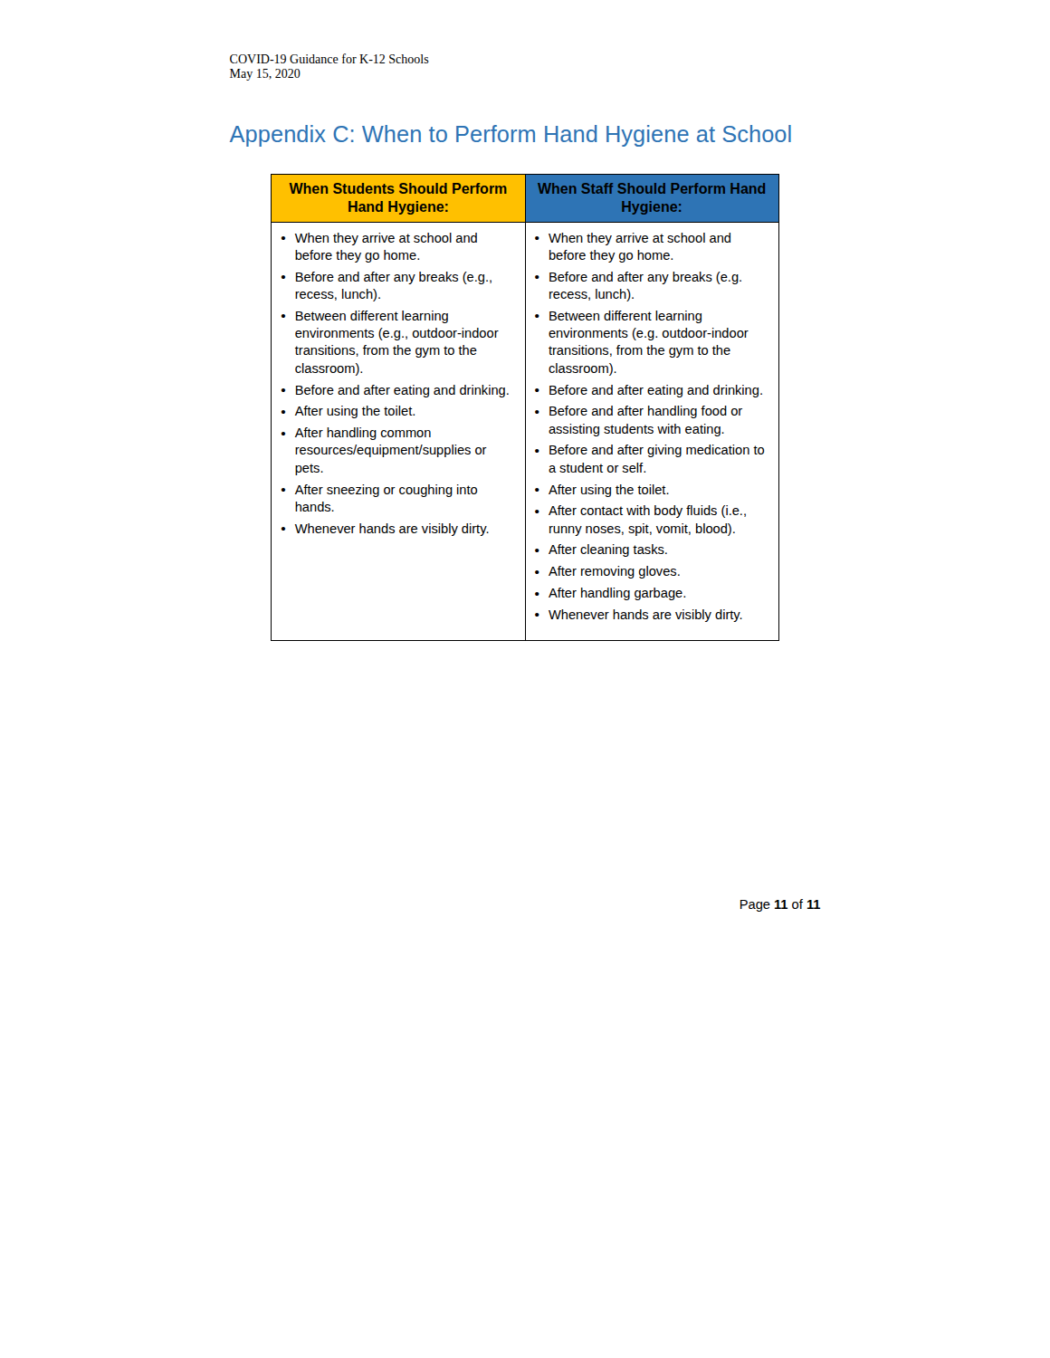COVID-19 Guidance for K-12 Schools
May 15, 2020
Appendix C: When to Perform Hand Hygiene at School
| When Students Should Perform Hand Hygiene: | When Staff Should Perform Hand Hygiene: |
| --- | --- |
| When they arrive at school and before they go home. Before and after any breaks (e.g., recess, lunch). Between different learning environments (e.g., outdoor-indoor transitions, from the gym to the classroom). Before and after eating and drinking. After using the toilet. After handling common resources/equipment/supplies or pets. After sneezing or coughing into hands. Whenever hands are visibly dirty. | When they arrive at school and before they go home. Before and after any breaks (e.g. recess, lunch). Between different learning environments (e.g. outdoor-indoor transitions, from the gym to the classroom). Before and after eating and drinking. Before and after handling food or assisting students with eating. Before and after giving medication to a student or self. After using the toilet. After contact with body fluids (i.e., runny noses, spit, vomit, blood). After cleaning tasks. After removing gloves. After handling garbage. Whenever hands are visibly dirty. |
Page 11 of 11